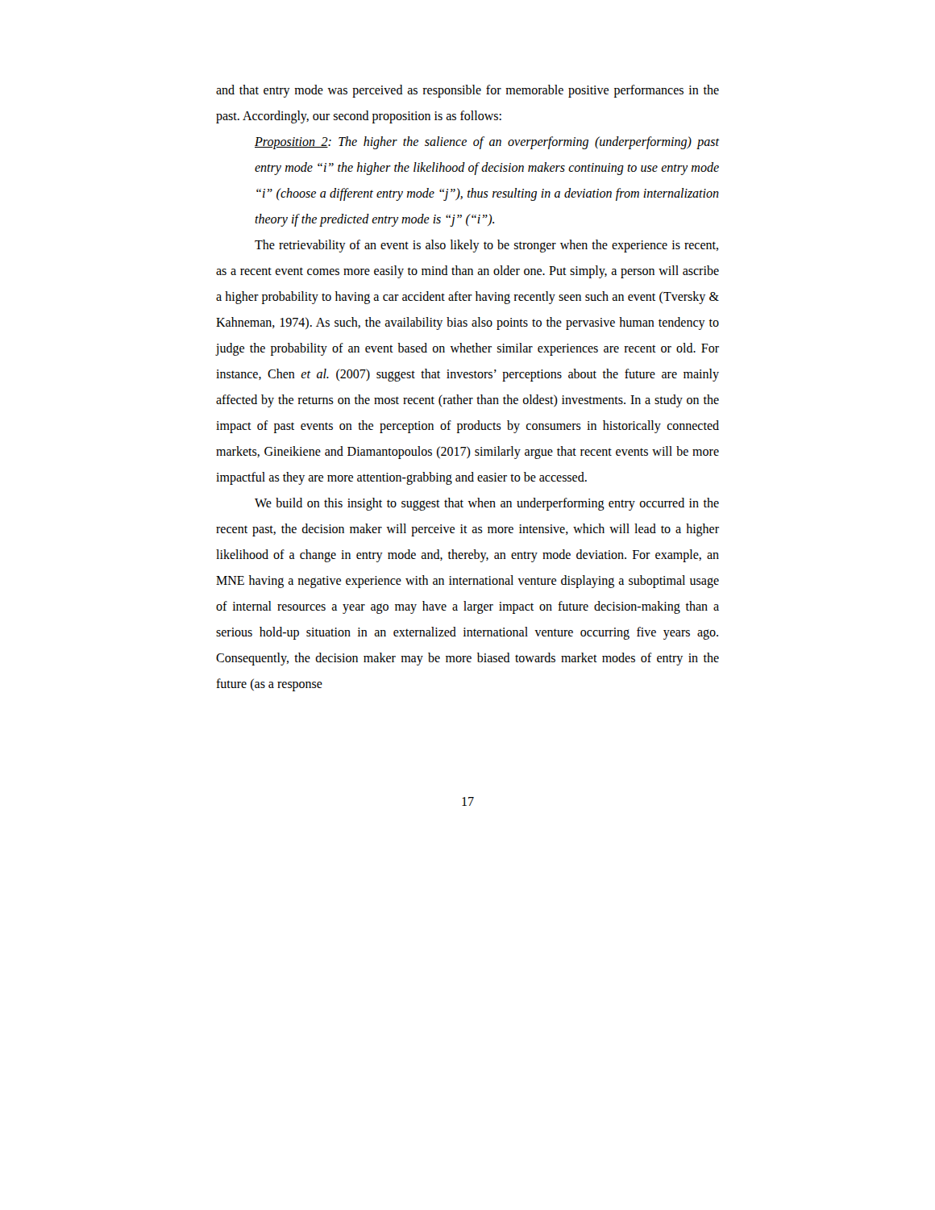and that entry mode was perceived as responsible for memorable positive performances in the past. Accordingly, our second proposition is as follows:
Proposition 2: The higher the salience of an overperforming (underperforming) past entry mode “i” the higher the likelihood of decision makers continuing to use entry mode “i” (choose a different entry mode “j”), thus resulting in a deviation from internalization theory if the predicted entry mode is “j” (“i”).
The retrievability of an event is also likely to be stronger when the experience is recent, as a recent event comes more easily to mind than an older one. Put simply, a person will ascribe a higher probability to having a car accident after having recently seen such an event (Tversky & Kahneman, 1974). As such, the availability bias also points to the pervasive human tendency to judge the probability of an event based on whether similar experiences are recent or old. For instance, Chen et al. (2007) suggest that investors’ perceptions about the future are mainly affected by the returns on the most recent (rather than the oldest) investments. In a study on the impact of past events on the perception of products by consumers in historically connected markets, Gineikiene and Diamantopoulos (2017) similarly argue that recent events will be more impactful as they are more attention-grabbing and easier to be accessed.
We build on this insight to suggest that when an underperforming entry occurred in the recent past, the decision maker will perceive it as more intensive, which will lead to a higher likelihood of a change in entry mode and, thereby, an entry mode deviation. For example, an MNE having a negative experience with an international venture displaying a suboptimal usage of internal resources a year ago may have a larger impact on future decision-making than a serious hold-up situation in an externalized international venture occurring five years ago. Consequently, the decision maker may be more biased towards market modes of entry in the future (as a response
17